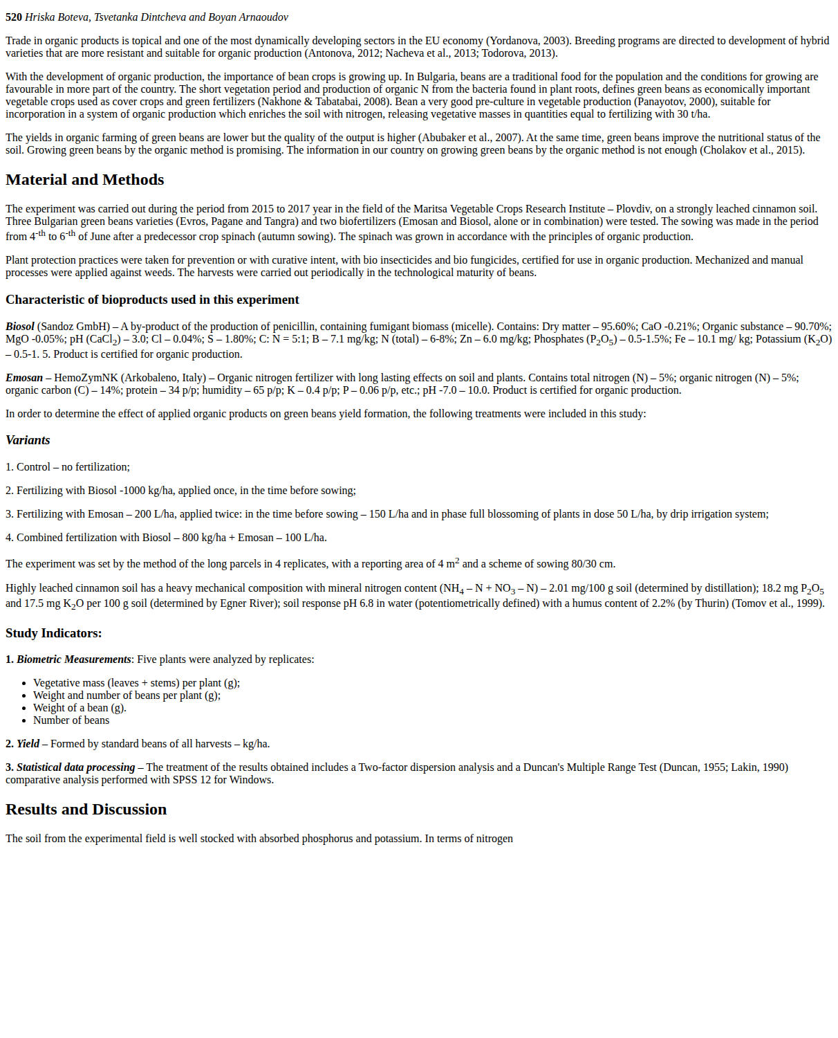520 Hriska Boteva, Tsvetanka Dintcheva and Boyan Arnaoudov
Trade in organic products is topical and one of the most dynamically developing sectors in the EU economy (Yordanova, 2003). Breeding programs are directed to development of hybrid varieties that are more resistant and suitable for organic production (Antonova, 2012; Nacheva et al., 2013; Todorova, 2013).
With the development of organic production, the importance of bean crops is growing up. In Bulgaria, beans are a traditional food for the population and the conditions for growing are favourable in more part of the country. The short vegetation period and production of organic N from the bacteria found in plant roots, defines green beans as economically important vegetable crops used as cover crops and green fertilizers (Nakhone & Tabatabai, 2008). Bean a very good pre-culture in vegetable production (Panayotov, 2000), suitable for incorporation in a system of organic production which enriches the soil with nitrogen, releasing vegetative masses in quantities equal to fertilizing with 30 t/ha.
The yields in organic farming of green beans are lower but the quality of the output is higher (Abubaker et al., 2007). At the same time, green beans improve the nutritional status of the soil. Growing green beans by the organic method is promising. The information in our country on growing green beans by the organic method is not enough (Cholakov et al., 2015).
Material and Methods
The experiment was carried out during the period from 2015 to 2017 year in the field of the Maritsa Vegetable Crops Research Institute – Plovdiv, on a strongly leached cinnamon soil. Three Bulgarian green beans varieties (Evros, Pagane and Tangra) and two biofertilizers (Emosan and Biosol, alone or in combination) were tested. The sowing was made in the period from 4-th to 6-th of June after a predecessor crop spinach (autumn sowing). The spinach was grown in accordance with the principles of organic production.
Plant protection practices were taken for prevention or with curative intent, with bio insecticides and bio fungicides, certified for use in organic production. Mechanized and manual processes were applied against weeds. The harvests were carried out periodically in the technological maturity of beans.
Characteristic of bioproducts used in this experiment
Biosol (Sandoz GmbH) – A by-product of the production of penicillin, containing fumigant biomass (micelle). Contains: Dry matter – 95.60%; CaO -0.21%; Organic substance – 90.70%; MgO -0.05%; pH (CaCl2) – 3.0; Cl – 0.04%; S – 1.80%; C: N = 5:1; B – 7.1 mg/kg; N (total) – 6-8%; Zn – 6.0 mg/kg; Phosphates (P2O5) – 0.5-1.5%; Fe – 10.1 mg/ kg; Potassium (K2O) – 0.5-1. 5. Product is certified for organic production.
Emosan – HemoZymNK (Arkobaleno, Italy) – Organic nitrogen fertilizer with long lasting effects on soil and plants. Contains total nitrogen (N) – 5%; organic nitrogen (N) – 5%; organic carbon (C) – 14%; protein – 34 p/p; humidity – 65 p/p; K – 0.4 p/p; P – 0.06 p/p, etc.; pH -7.0 – 10.0. Product is certified for organic production.
In order to determine the effect of applied organic products on green beans yield formation, the following treatments were included in this study:
Variants
1. Control – no fertilization;
2. Fertilizing with Biosol -1000 kg/ha, applied once, in the time before sowing;
3. Fertilizing with Emosan – 200 L/ha, applied twice: in the time before sowing – 150 L/ha and in phase full blossoming of plants in dose 50 L/ha, by drip irrigation system;
4. Combined fertilization with Biosol – 800 kg/ha + Emosan – 100 L/ha.
The experiment was set by the method of the long parcels in 4 replicates, with a reporting area of 4 m2 and a scheme of sowing 80/30 cm.
Highly leached cinnamon soil has a heavy mechanical composition with mineral nitrogen content (NH4 – N + NO3 – N) – 2.01 mg/100 g soil (determined by distillation); 18.2 mg P2O5 and 17.5 mg K2O per 100 g soil (determined by Egner River); soil response pH 6.8 in water (potentiometrically defined) with a humus content of 2.2% (by Thurin) (Tomov et al., 1999).
Study Indicators:
1. Biometric Measurements: Five plants were analyzed by replicates:
Vegetative mass (leaves + stems) per plant (g);
Weight and number of beans per plant (g);
Weight of a bean (g).
Number of beans
2. Yield – Formed by standard beans of all harvests – kg/ha.
3. Statistical data processing – The treatment of the results obtained includes a Two-factor dispersion analysis and a Duncan's Multiple Range Test (Duncan, 1955; Lakin, 1990) comparative analysis performed with SPSS 12 for Windows.
Results and Discussion
The soil from the experimental field is well stocked with absorbed phosphorus and potassium. In terms of nitrogen